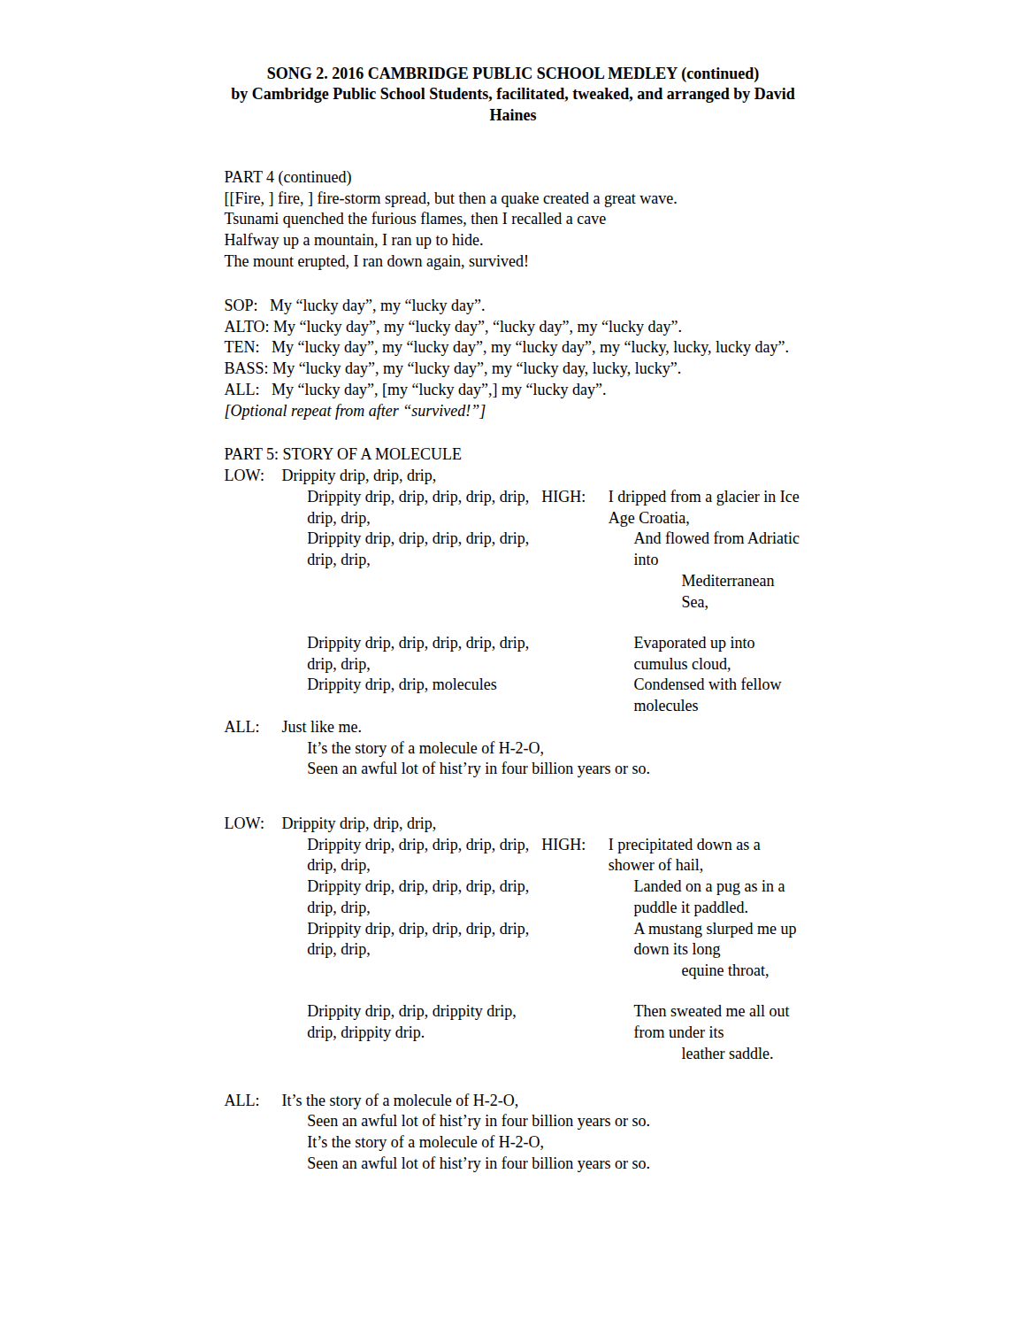SONG 2. 2016 CAMBRIDGE PUBLIC SCHOOL MEDLEY (continued) by Cambridge Public School Students, facilitated, tweaked, and arranged by David Haines
PART 4 (continued)
[[Fire, ] fire, ] fire-storm spread, but then a quake created a great wave.
Tsunami quenched the furious flames, then I recalled a cave
Halfway up a mountain, I ran up to hide.
The mount erupted, I ran down again, survived!
SOP: My “lucky day”, my “lucky day”.
ALTO: My “lucky day”, my “lucky day”, “lucky day”, my “lucky day”.
TEN: My “lucky day”, my “lucky day”, my “lucky day”, my “lucky, lucky, lucky day”.
BASS: My “lucky day”, my “lucky day”, my “lucky day, lucky, lucky”.
ALL: My “lucky day”, [my “lucky day”,] my “lucky day”.
[Optional repeat from after “survived!”]
PART 5: STORY OF A MOLECULE
| LOW: | Drippity drip, drip, drip, | | |
| | Drippity drip, drip, drip, drip, drip, drip, drip, | HIGH: | I dripped from a glacier in Ice Age Croatia, |
| | Drippity drip, drip, drip, drip, drip, drip, drip, | | And flowed from Adriatic into |
| | | | Mediterranean Sea, |
| | Drippity drip, drip, drip, drip, drip, drip, drip, | | Evaporated up into cumulus cloud, |
| | Drippity drip, drip, molecules | | Condensed with fellow molecules |
| ALL: | Just like me. | | |
| | It’s the story of a molecule of H-2-O, |
| | Seen an awful lot of hist’ry in four billion years or so. |
| LOW: | Drippity drip, drip, drip, | | |
| | Drippity drip, drip, drip, drip, drip, drip, drip, | HIGH: | I precipitated down as a shower of hail, |
| | Drippity drip, drip, drip, drip, drip, drip, drip, | | Landed on a pug as in a puddle it paddled. |
| | Drippity drip, drip, drip, drip, drip, drip, drip, | | A mustang slurped me up down its long |
| | | | equine throat, |
| | Drippity drip, drip, drippity drip, drip, drippity drip. | | Then sweated me all out from under its |
| | | | leather saddle. |
| ALL: | It’s the story of a molecule of H-2-O, |
| | Seen an awful lot of hist’ry in four billion years or so. |
| | It’s the story of a molecule of H-2-O, |
| | Seen an awful lot of hist’ry in four billion years or so. |